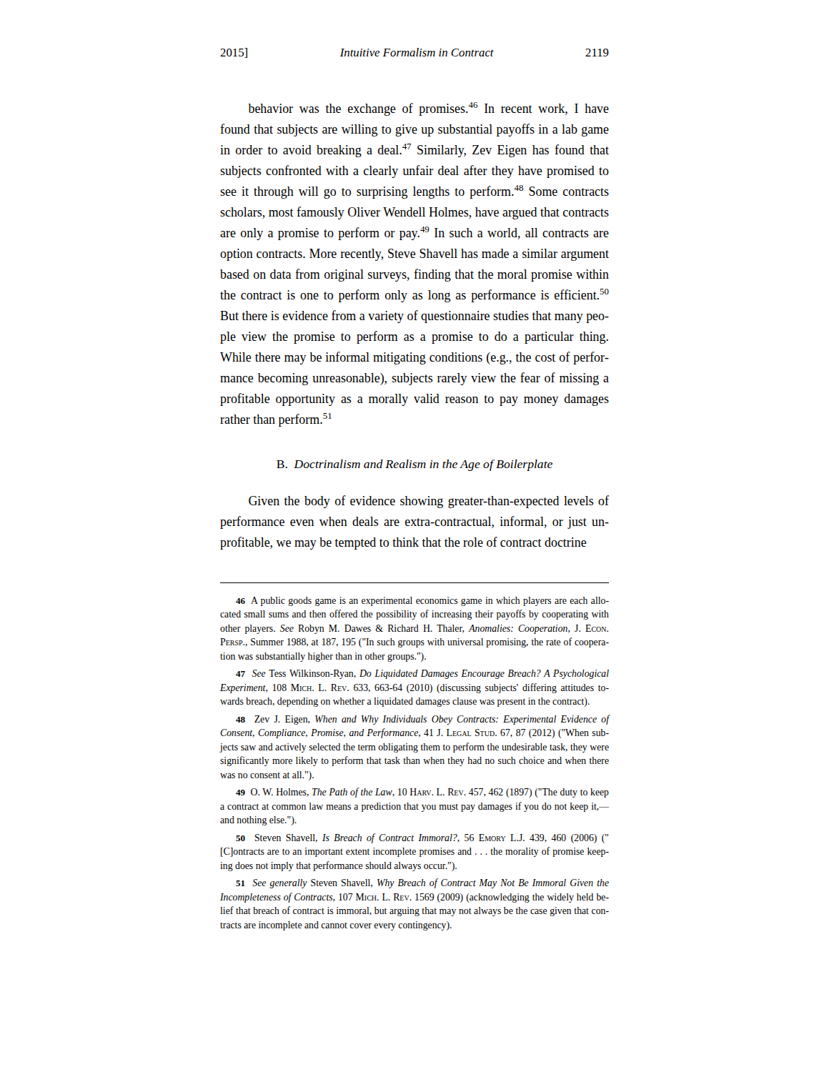2015] Intuitive Formalism in Contract 2119
behavior was the exchange of promises.46 In recent work, I have found that subjects are willing to give up substantial payoffs in a lab game in order to avoid breaking a deal.47 Similarly, Zev Eigen has found that subjects confronted with a clearly unfair deal after they have promised to see it through will go to surprising lengths to perform.48 Some contracts scholars, most famously Oliver Wendell Holmes, have argued that contracts are only a promise to perform or pay.49 In such a world, all contracts are option contracts. More recently, Steve Shavell has made a similar argument based on data from original surveys, finding that the moral promise within the contract is one to perform only as long as performance is efficient.50 But there is evidence from a variety of questionnaire studies that many people view the promise to perform as a promise to do a particular thing. While there may be informal mitigating conditions (e.g., the cost of performance becoming unreasonable), subjects rarely view the fear of missing a profitable opportunity as a morally valid reason to pay money damages rather than perform.51
B. Doctrinalism and Realism in the Age of Boilerplate
Given the body of evidence showing greater-than-expected levels of performance even when deals are extra-contractual, informal, or just unprofitable, we may be tempted to think that the role of contract doctrine
46 A public goods game is an experimental economics game in which players are each allocated small sums and then offered the possibility of increasing their payoffs by cooperating with other players. See Robyn M. Dawes & Richard H. Thaler, Anomalies: Cooperation, J. Econ. Persp., Summer 1988, at 187, 195 ("In such groups with universal promising, the rate of cooperation was substantially higher than in other groups.").
47 See Tess Wilkinson-Ryan, Do Liquidated Damages Encourage Breach? A Psychological Experiment, 108 Mich. L. Rev. 633, 663-64 (2010) (discussing subjects' differing attitudes towards breach, depending on whether a liquidated damages clause was present in the contract).
48 Zev J. Eigen, When and Why Individuals Obey Contracts: Experimental Evidence of Consent, Compliance, Promise, and Performance, 41 J. Legal Stud. 67, 87 (2012) ("When subjects saw and actively selected the term obligating them to perform the undesirable task, they were significantly more likely to perform that task than when they had no such choice and when there was no consent at all.").
49 O. W. Holmes, The Path of the Law, 10 Harv. L. Rev. 457, 462 (1897) ("The duty to keep a contract at common law means a prediction that you must pay damages if you do not keep it,—and nothing else.").
50 Steven Shavell, Is Breach of Contract Immoral?, 56 Emory L.J. 439, 460 (2006) ("[C]ontracts are to an important extent incomplete promises and . . . the morality of promise keeping does not imply that performance should always occur.").
51 See generally Steven Shavell, Why Breach of Contract May Not Be Immoral Given the Incompleteness of Contracts, 107 Mich. L. Rev. 1569 (2009) (acknowledging the widely held belief that breach of contract is immoral, but arguing that may not always be the case given that contracts are incomplete and cannot cover every contingency).